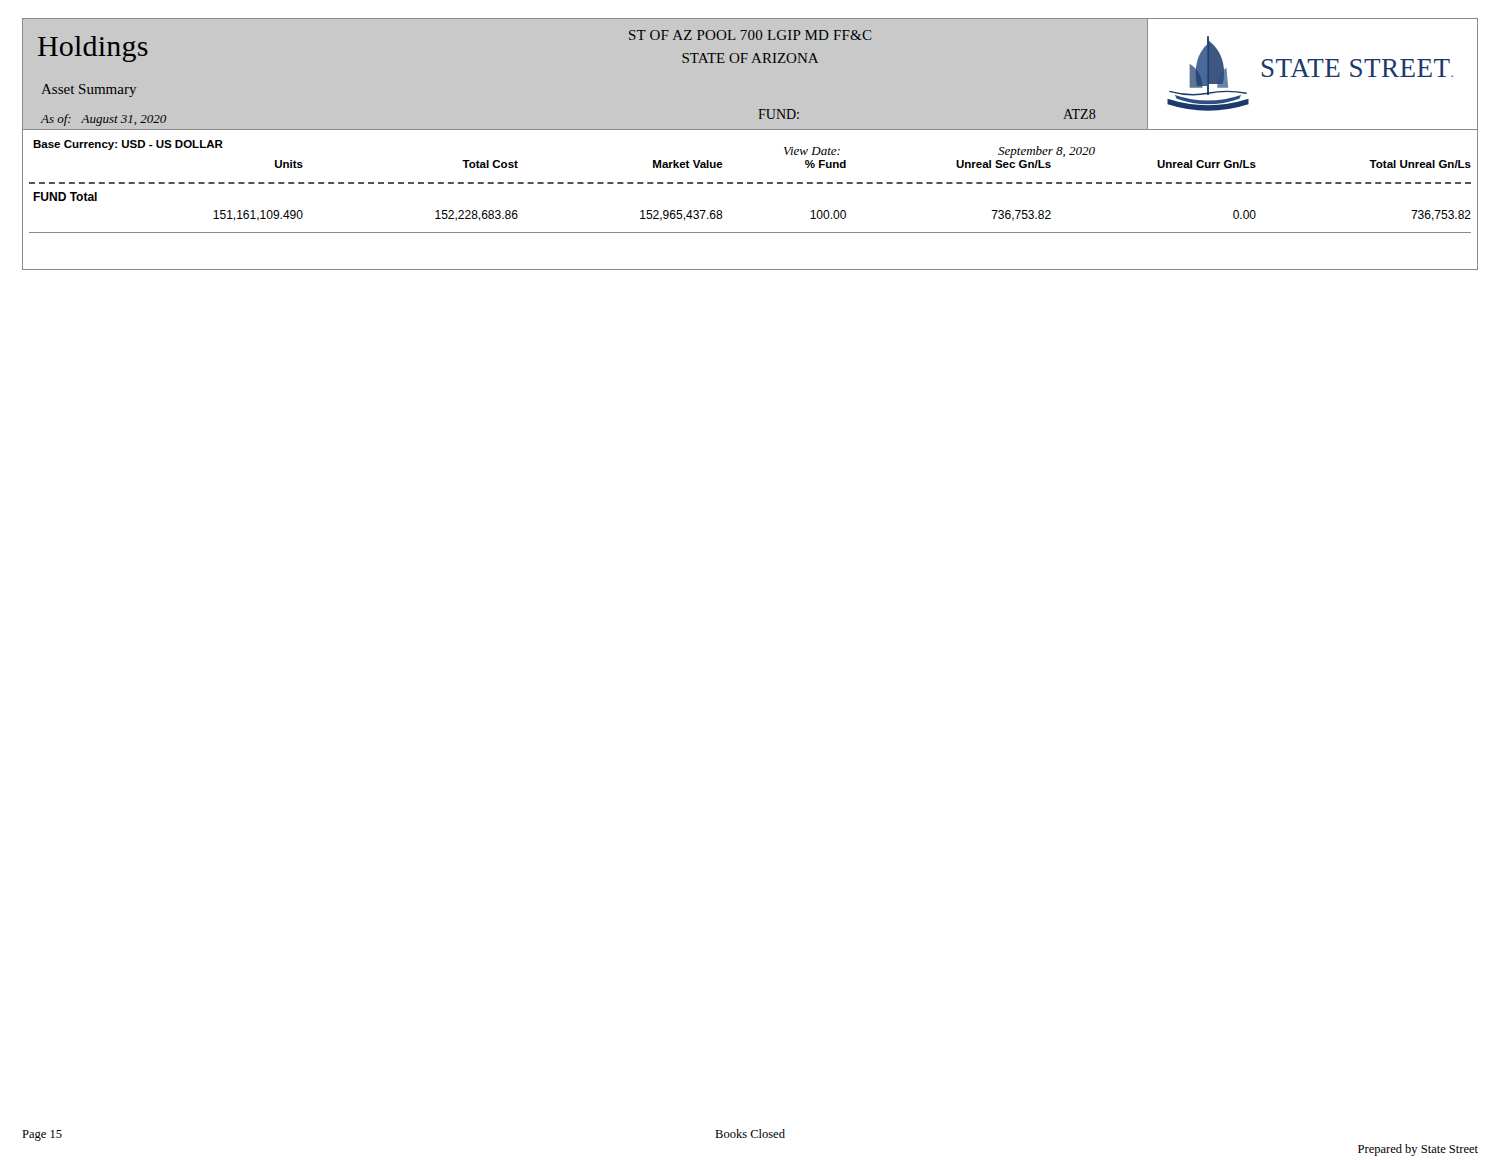Holdings
Asset Summary
As of: August 31, 2020
ST OF AZ POOL 700 LGIP MD FF&C
STATE OF ARIZONA
FUND:
ATZ8
View Date:
September 8, 2020
STATE STREET.
Base Currency: USD - US DOLLAR
| Units | Total Cost | Market Value | % Fund | Unreal Sec Gn/Ls | Unreal Curr Gn/Ls | Total Unreal Gn/Ls |
| --- | --- | --- | --- | --- | --- | --- |
| FUND Total |
| 151,161,109.490 | 152,228,683.86 | 152,965,437.68 | 100.00 | 736,753.82 | 0.00 | 736,753.82 |
Page 15
Books Closed
Prepared by State Street